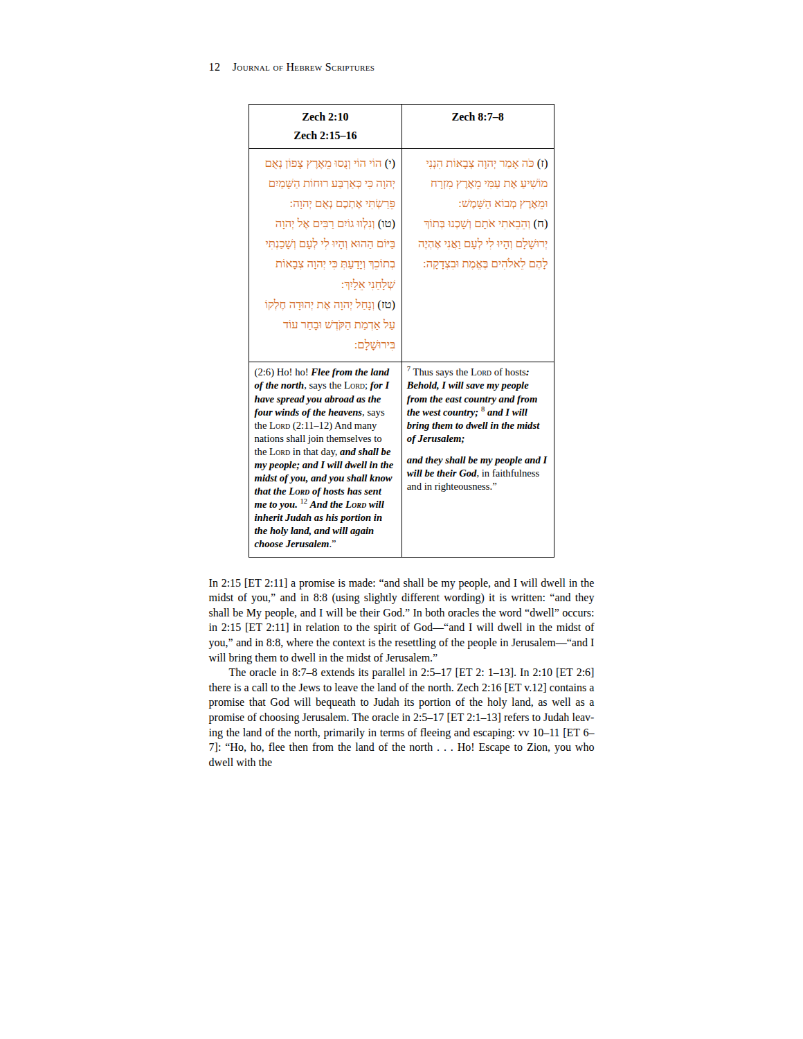12 Journal of Hebrew Scriptures
| Zech 2:10 Zech 2:15–16 | Zech 8:7–8 |
| --- | --- |
| (י) הוֹי הוֹי וְנֻסוּ מֵאֶרֶץ צָפוֹן נְאֻם יְהוָה כִּי כְּאַרְבַּע רוּחוֹת הַשָּׁמַיִם פֵּרַשְׂתִּי אֶתְכֶם נְאֻם יְהוָה: (טו) וְנִלְווּ גוֹיִם רַבִּים אֶל יְהוָה בַּיּוֹם הַהוּא וְהָיוּ לִי לְעָם וְשָׁכַנְתִּי בְתוֹכֵךְ וְיָדַעַתְּ כִּי יְהוָה צְבָאוֹת שְׁלָחַנִי אֵלָיִךְ: (טז) וְנָחַל יְהוָה אֶת יְהוּדָה חֶלְקוֹ עַל אַדְמַת הַקֹּדֶשׁ וּבָחַר עוֹד בִּירוּשָׁלָם: | (ז) כֹּה אָמַר יְהוָה צְבָאוֹת הִנְנִי מוֹשִׁיעַ אֶת עַמִּי מֵאֶרֶץ מִזְרָח וּמֵאֶרֶץ מְבוֹא הַשָּׁמֶשׁ: (ח) וְהֵבֵאתִי אֹתָם וְשָׁכְנוּ בְּתוֹךְ יְרוּשָׁלָם וְהָיוּ לִי לְעָם וַאֲנִי אֶהְיֶה לָהֶם לֵאלֹהִים בֶּאֱמֶת וּבִצְדָקָה: |
| (2:6) Ho! ho! Flee from the land of the north , says the Lord ; for I have spread you abroad as the four winds of the heavens , says the Lord (2:11–12) And many nations shall join themselves to the Lord in that day, and shall be my people; and I will dwell in the midst of you, and you shall know that the Lord of hosts has sent me to you. 12 And the Lord will inherit Judah as his portion in the holy land, and will again choose Jerusalem .” | 7 Thus says the Lord of hosts : Behold, I will save my people from the east country and from the west country; 8 and I will bring them to dwell in the midst of Jerusalem; and they shall be my people and I will be their God , in faithfulness and in righteous­ness.” |
In 2:15 [ET 2:11] a promise is made: “and shall be my people, and I will dwell in the midst of you,” and in 8:8 (using slightly different wording) it is written: “and they shall be My people, and I will be their God.” In both oracles the word “dwell” occurs: in 2:15 [ET 2:11] in relation to the spirit of God—“and I will dwell in the midst of you,” and in 8:8, where the context is the resettling of the people in Jerusalem—“and I will bring them to dwell in the midst of Jeru­salem.”
The oracle in 8:7–8 extends its parallel in 2:5–17 [ET 2: 1–13]. In 2:10 [ET 2:6] there is a call to the Jews to leave the land of the north. Zech 2:16 [ET v.12] contains a promise that God will be­queath to Judah its portion of the holy land, as well as a promise of choosing Jerusalem. The oracle in 2:5–17 [ET 2:1–13] refers to Judah leaving the land of the north, primarily in terms of fleeing and escaping: vv 10–11 [ET 6–7]: “Ho, ho, flee then from the land of the north . . . Ho! Escape to Zion, you who dwell with the